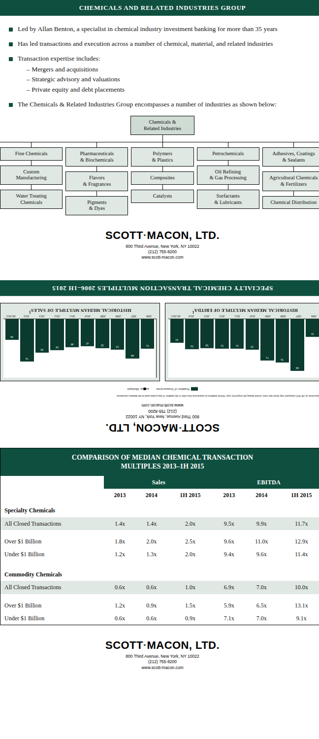CHEMICALS AND RELATED INDUSTRIES GROUP
Led by Allan Benton, a specialist in chemical industry investment banking for more than 35 years
Has led transactions and execution across a number of chemical, material, and related industries
Transaction expertise includes:
Mergers and acquisitions
Strategic advisory and valuations
Private equity and debt placements
The Chemicals & Related Industries Group encompasses a number of industries as shown below:
Chemicals &
Related Industries
Fine Chemicals
Custom
Manufacturing
Water Treating
Chemicals
Pharmaceuticals
& Biochemicals
Flavors
& Fragrances
Pigments
& Dyes
Polymers
& Plastics
Composites
Catalysts
Petrochemicals
Oil Refining
& Gas Processing
Surfactants
& Lubricants
Adhesives, Coatings
& Sealants
Agricultural Chemicals
& Fertilizers
Chemical Distribution
SCOTT·MACON, LTD.
800 Third Avenue, New York, NY 10022
(212) 755-8200
www.scott-macon.com
SCOTT·MACON, LTD.
800 Third Avenue, New York, NY 10022
(212) 755-8200
www.scott-macon.com
1) Transactions in 1H 2015 analyzed only those that were closed during the respective year. Whole numbers in transaction bars refer to the number of data points used in the median calculation.
Number of Transactions Multiple
31
90
76
71
53
51
51
50
52
41
2006
2007
2008
2009
2010
2011
2012
2013
2014
1H 2015
HISTORICAL MEDIAN MULTIPLE OF EBITDA1
51
69
53
50
47
49
54
59
74
36
2006
2007
2008
2009
2010
2011
2012
2013
2014
1H 2015
HISTORICAL MEDIAN MULTIPLE OF SALES1
SPECIALTY CHEMICAL TRANSACTION MULTIPLES 2006–1H 2015
COMPARISON OF MEDIAN CHEMICAL TRANSACTION
MULTIPLES 2013–1H 2015
| | Sales | EBITDA |
| --- | --- | --- |
| | 2013 | 2014 | 1H 2015 | 2013 | 2014 | 1H 2015 |
| Specialty Chemicals |
| All Closed Transactions | 1.4x | 1.4x | 2.0x | 9.5x | 9.9x | 11.7x |
| Over $1 Billion | 1.8x | 2.0x | 2.5x | 9.6x | 11.0x | 12.9x |
| Under $1 Billion | 1.2x | 1.3x | 2.0x | 9.4x | 9.6x | 11.4x |
| Commodity Chemicals |
| All Closed Transactions | 0.6x | 0.6x | 1.0x | 6.9x | 7.0x | 10.0x |
| Over $1 Billion | 1.2x | 0.9x | 1.5x | 5.9x | 6.5x | 13.1x |
| Under $1 Billion | 0.6x | 0.6x | 0.9x | 7.1x | 7.0x | 9.1x |
SCOTT·MACON, LTD.
800 Third Avenue, New York, NY 10022
(212) 755-8200
www.scott-macon.com